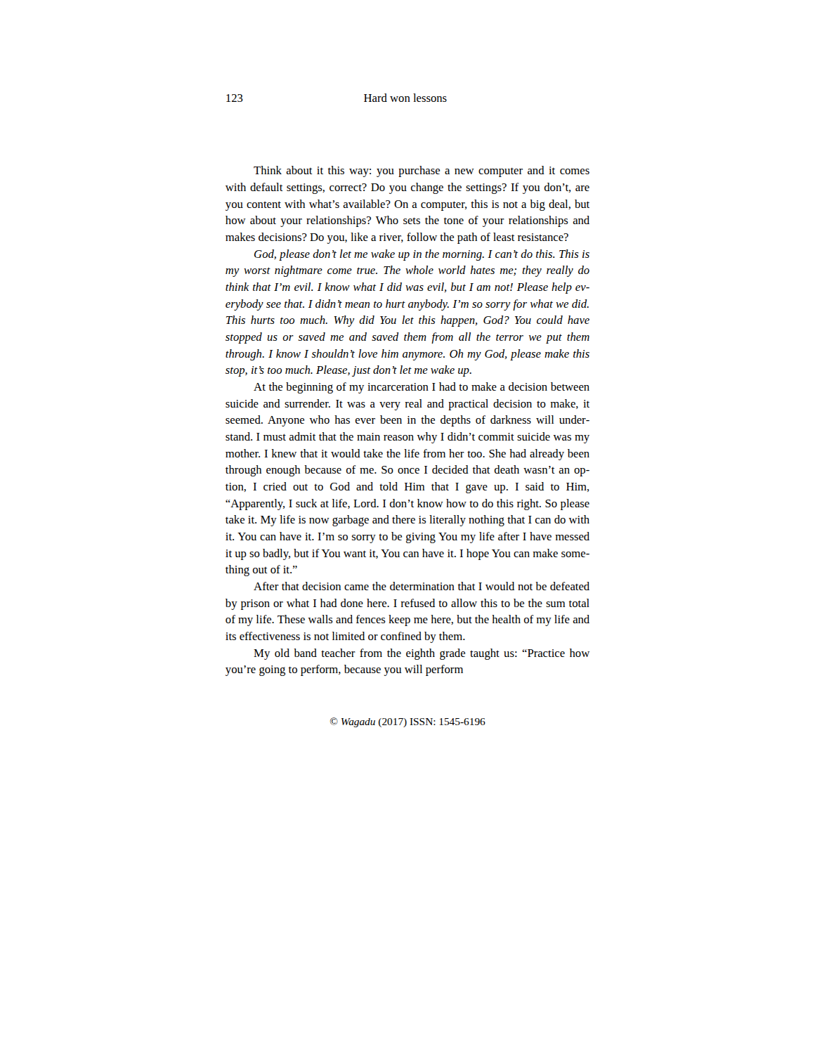123 Hard won lessons
Think about it this way: you purchase a new computer and it comes with default settings, correct? Do you change the settings? If you don’t, are you content with what’s available? On a computer, this is not a big deal, but how about your relationships? Who sets the tone of your relationships and makes decisions? Do you, like a river, follow the path of least resistance?
God, please don’t let me wake up in the morning. I can’t do this. This is my worst nightmare come true. The whole world hates me; they really do think that I’m evil. I know what I did was evil, but I am not! Please help everybody see that. I didn’t mean to hurt anybody. I’m so sorry for what we did. This hurts too much. Why did You let this happen, God? You could have stopped us or saved me and saved them from all the terror we put them through. I know I shouldn’t love him anymore. Oh my God, please make this stop, it’s too much. Please, just don’t let me wake up.
At the beginning of my incarceration I had to make a decision between suicide and surrender. It was a very real and practical decision to make, it seemed. Anyone who has ever been in the depths of darkness will understand. I must admit that the main reason why I didn’t commit suicide was my mother. I knew that it would take the life from her too. She had already been through enough because of me. So once I decided that death wasn’t an option, I cried out to God and told Him that I gave up. I said to Him, “Apparently, I suck at life, Lord. I don’t know how to do this right. So please take it. My life is now garbage and there is literally nothing that I can do with it. You can have it. I’m so sorry to be giving You my life after I have messed it up so badly, but if You want it, You can have it. I hope You can make something out of it.”
After that decision came the determination that I would not be defeated by prison or what I had done here. I refused to allow this to be the sum total of my life. These walls and fences keep me here, but the health of my life and its effectiveness is not limited or confined by them.
My old band teacher from the eighth grade taught us: “Practice how you’re going to perform, because you will perform
© Wagadu (2017) ISSN: 1545-6196